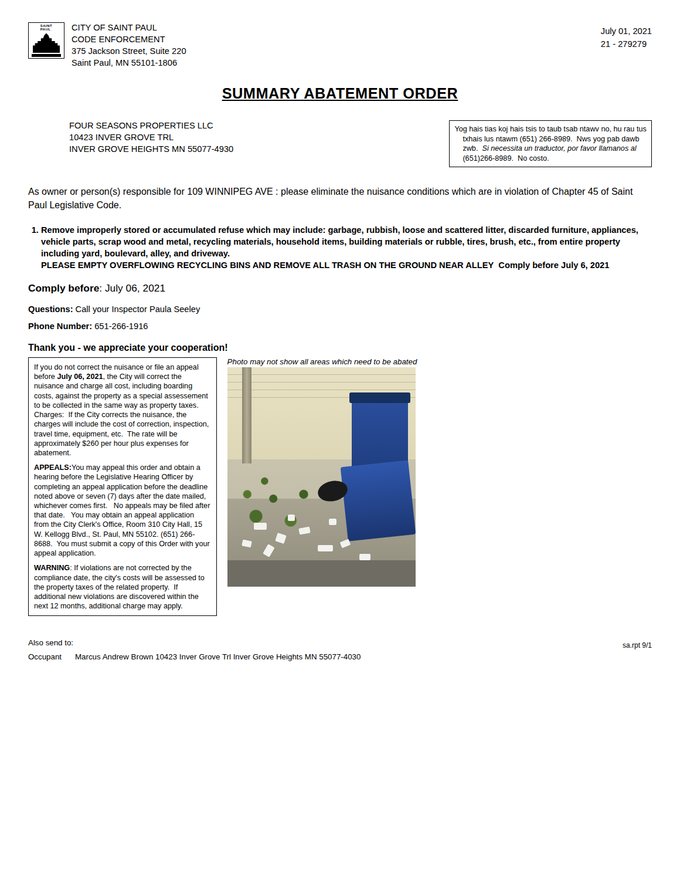SAINT
PAUL
CITY OF SAINT PAUL
CODE ENFORCEMENT
375 Jackson Street, Suite 220
Saint Paul, MN 55101-1806
July 01, 2021
21 - 279279
SUMMARY ABATEMENT ORDER
FOUR SEASONS PROPERTIES LLC
10423 INVER GROVE TRL
INVER GROVE HEIGHTS MN 55077-4930
Yog hais tias koj hais tsis to taub tsab ntawv no, hu rau tus txhais lus ntawm (651) 266-8989. Nws yog pab dawb zwb. Si necessita un traductor, por favor llamanos al (651)266-8989. No costo.
As owner or person(s) responsible for 109 WINNIPEG AVE : please eliminate the nuisance conditions which are in violation of Chapter 45 of Saint Paul Legislative Code.
Remove improperly stored or accumulated refuse which may include: garbage, rubbish, loose and scattered litter, discarded furniture, appliances, vehicle parts, scrap wood and metal, recycling materials, household items, building materials or rubble, tires, brush, etc., from entire property including yard, boulevard, alley, and driveway.
PLEASE EMPTY OVERFLOWING RECYCLING BINS AND REMOVE ALL TRASH ON THE GROUND NEAR ALLEY Comply before July 6, 2021
Comply before: July 06, 2021
Questions: Call your Inspector Paula Seeley
Phone Number: 651-266-1916
Thank you - we appreciate your cooperation!
If you do not correct the nuisance or file an appeal before July 06, 2021, the City will correct the nuisance and charge all cost, including boarding costs, against the property as a special assessement to be collected in the same way as property taxes. Charges: If the City corrects the nuisance, the charges will include the cost of correction, inspection, travel time, equipment, etc. The rate will be approximately $260 per hour plus expenses for abatement.
APPEALS: You may appeal this order and obtain a hearing before the Legislative Hearing Officer by completing an appeal application before the deadline noted above or seven (7) days after the date mailed, whichever comes first. No appeals may be filed after that date. You may obtain an appeal application from the City Clerk's Office, Room 310 City Hall, 15 W. Kellogg Blvd., St. Paul, MN 55102. (651) 266-8688. You must submit a copy of this Order with your appeal application.
WARNING: If violations are not corrected by the compliance date, the city's costs will be assessed to the property taxes of the related property. If additional new violations are discovered within the next 12 months, additional charge may apply.
Photo may not show all areas which need to be abated
Also send to:
sa.rpt 9/1
Occupant Marcus Andrew Brown 10423 Inver Grove Trl Inver Grove Heights MN 55077-4030